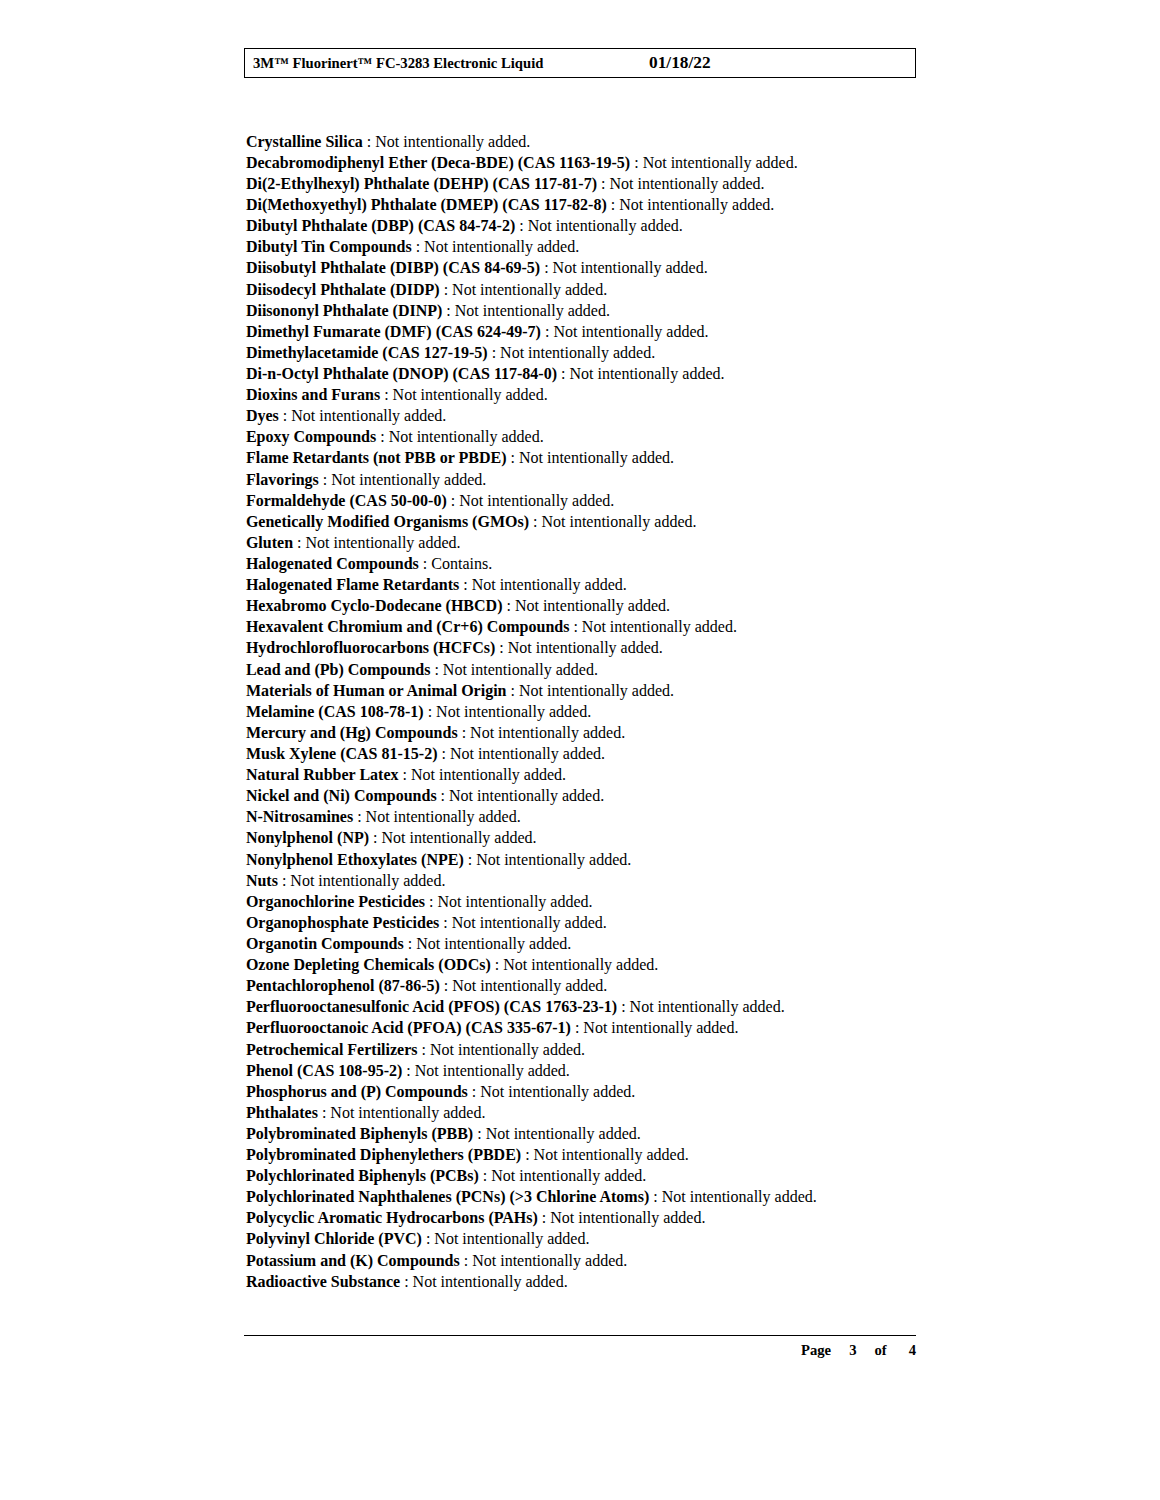3M™ Fluorinert™ FC-3283 Electronic Liquid 01/18/22
Crystalline Silica : Not intentionally added.
Decabromodiphenyl Ether (Deca-BDE) (CAS 1163-19-5) : Not intentionally added.
Di(2-Ethylhexyl) Phthalate (DEHP) (CAS 117-81-7) : Not intentionally added.
Di(Methoxyethyl) Phthalate (DMEP) (CAS 117-82-8) : Not intentionally added.
Dibutyl Phthalate (DBP) (CAS 84-74-2) : Not intentionally added.
Dibutyl Tin Compounds : Not intentionally added.
Diisobutyl Phthalate (DIBP) (CAS 84-69-5) : Not intentionally added.
Diisodecyl Phthalate (DIDP) : Not intentionally added.
Diisononyl Phthalate (DINP) : Not intentionally added.
Dimethyl Fumarate (DMF) (CAS 624-49-7) : Not intentionally added.
Dimethylacetamide (CAS 127-19-5) : Not intentionally added.
Di-n-Octyl Phthalate (DNOP) (CAS 117-84-0) : Not intentionally added.
Dioxins and Furans : Not intentionally added.
Dyes : Not intentionally added.
Epoxy Compounds : Not intentionally added.
Flame Retardants (not PBB or PBDE) : Not intentionally added.
Flavorings : Not intentionally added.
Formaldehyde (CAS 50-00-0) : Not intentionally added.
Genetically Modified Organisms (GMOs) : Not intentionally added.
Gluten : Not intentionally added.
Halogenated Compounds : Contains.
Halogenated Flame Retardants : Not intentionally added.
Hexabromo Cyclo-Dodecane (HBCD) : Not intentionally added.
Hexavalent Chromium and (Cr+6) Compounds : Not intentionally added.
Hydrochlorofluorocarbons (HCFCs) : Not intentionally added.
Lead and (Pb) Compounds : Not intentionally added.
Materials of Human or Animal Origin : Not intentionally added.
Melamine (CAS 108-78-1) : Not intentionally added.
Mercury and (Hg) Compounds : Not intentionally added.
Musk Xylene (CAS 81-15-2) : Not intentionally added.
Natural Rubber Latex : Not intentionally added.
Nickel and (Ni) Compounds : Not intentionally added.
N-Nitrosamines : Not intentionally added.
Nonylphenol (NP) : Not intentionally added.
Nonylphenol Ethoxylates (NPE) : Not intentionally added.
Nuts : Not intentionally added.
Organochlorine Pesticides : Not intentionally added.
Organophosphate Pesticides : Not intentionally added.
Organotin Compounds : Not intentionally added.
Ozone Depleting Chemicals (ODCs) : Not intentionally added.
Pentachlorophenol (87-86-5) : Not intentionally added.
Perfluorooctanesulfonic Acid (PFOS) (CAS 1763-23-1) : Not intentionally added.
Perfluorooctanoic Acid (PFOA) (CAS 335-67-1) : Not intentionally added.
Petrochemical Fertilizers : Not intentionally added.
Phenol (CAS 108-95-2) : Not intentionally added.
Phosphorus and (P) Compounds : Not intentionally added.
Phthalates : Not intentionally added.
Polybrominated Biphenyls (PBB) : Not intentionally added.
Polybrominated Diphenylethers (PBDE) : Not intentionally added.
Polychlorinated Biphenyls (PCBs) : Not intentionally added.
Polychlorinated Naphthalenes (PCNs) (>3 Chlorine Atoms) : Not intentionally added.
Polycyclic Aromatic Hydrocarbons (PAHs) : Not intentionally added.
Polyvinyl Chloride (PVC) : Not intentionally added.
Potassium and (K) Compounds : Not intentionally added.
Radioactive Substance : Not intentionally added.
Page 3 of 4